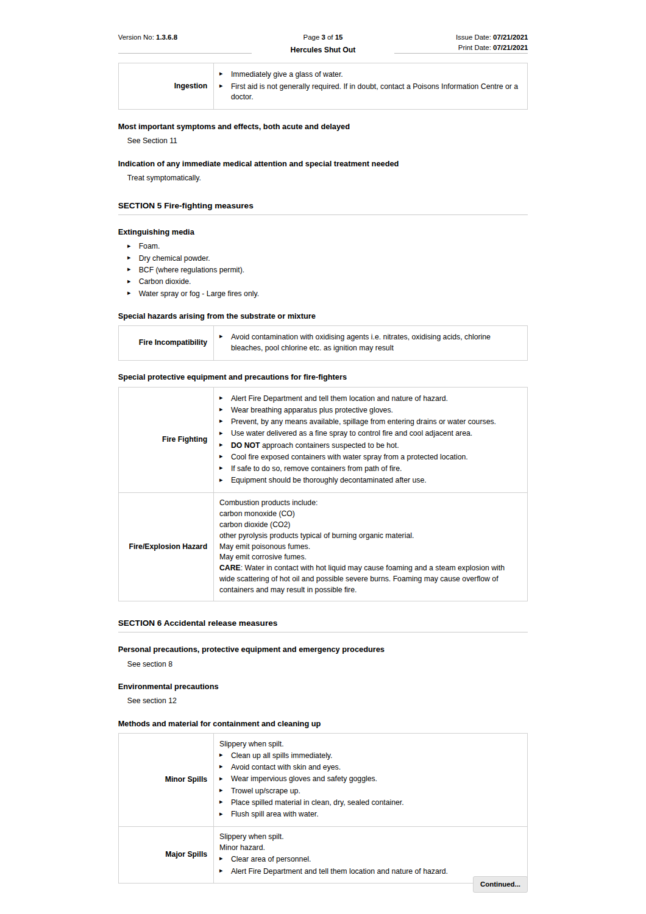Version No: 1.3.6.8
Issue Date: 07/21/2021
Print Date: 07/21/2021
Page 3 of 15
Hercules Shut Out
| Ingestion | Immediately give a glass of water. First aid is not generally required. If in doubt, contact a Poisons Information Centre or a doctor. |
Most important symptoms and effects, both acute and delayed
See Section 11
Indication of any immediate medical attention and special treatment needed
Treat symptomatically.
SECTION 5 Fire-fighting measures
Extinguishing media
Foam.
Dry chemical powder.
BCF (where regulations permit).
Carbon dioxide.
Water spray or fog - Large fires only.
Special hazards arising from the substrate or mixture
| Fire Incompatibility | Avoid contamination with oxidising agents i.e. nitrates, oxidising acids, chlorine bleaches, pool chlorine etc. as ignition may result |
Special protective equipment and precautions for fire-fighters
| Fire Fighting | Alert Fire Department and tell them location and nature of hazard. Wear breathing apparatus plus protective gloves. Prevent, by any means available, spillage from entering drains or water courses. Use water delivered as a fine spray to control fire and cool adjacent area. DO NOT approach containers suspected to be hot. Cool fire exposed containers with water spray from a protected location. If safe to do so, remove containers from path of fire. Equipment should be thoroughly decontaminated after use. |
| Fire/Explosion Hazard | Combustion products include: carbon monoxide (CO) carbon dioxide (CO2) other pyrolysis products typical of burning organic material. May emit poisonous fumes. May emit corrosive fumes. CARE : Water in contact with hot liquid may cause foaming and a steam explosion with wide scattering of hot oil and possible severe burns. Foaming may cause overflow of containers and may result in possible fire. |
SECTION 6 Accidental release measures
Personal precautions, protective equipment and emergency procedures
See section 8
Environmental precautions
See section 12
Methods and material for containment and cleaning up
| Minor Spills | Slippery when spilt. Clean up all spills immediately. Avoid contact with skin and eyes. Wear impervious gloves and safety goggles. Trowel up/scrape up. Place spilled material in clean, dry, sealed container. Flush spill area with water. |
| Major Spills | Slippery when spilt. Minor hazard. Clear area of personnel. Alert Fire Department and tell them location and nature of hazard. |
Continued...